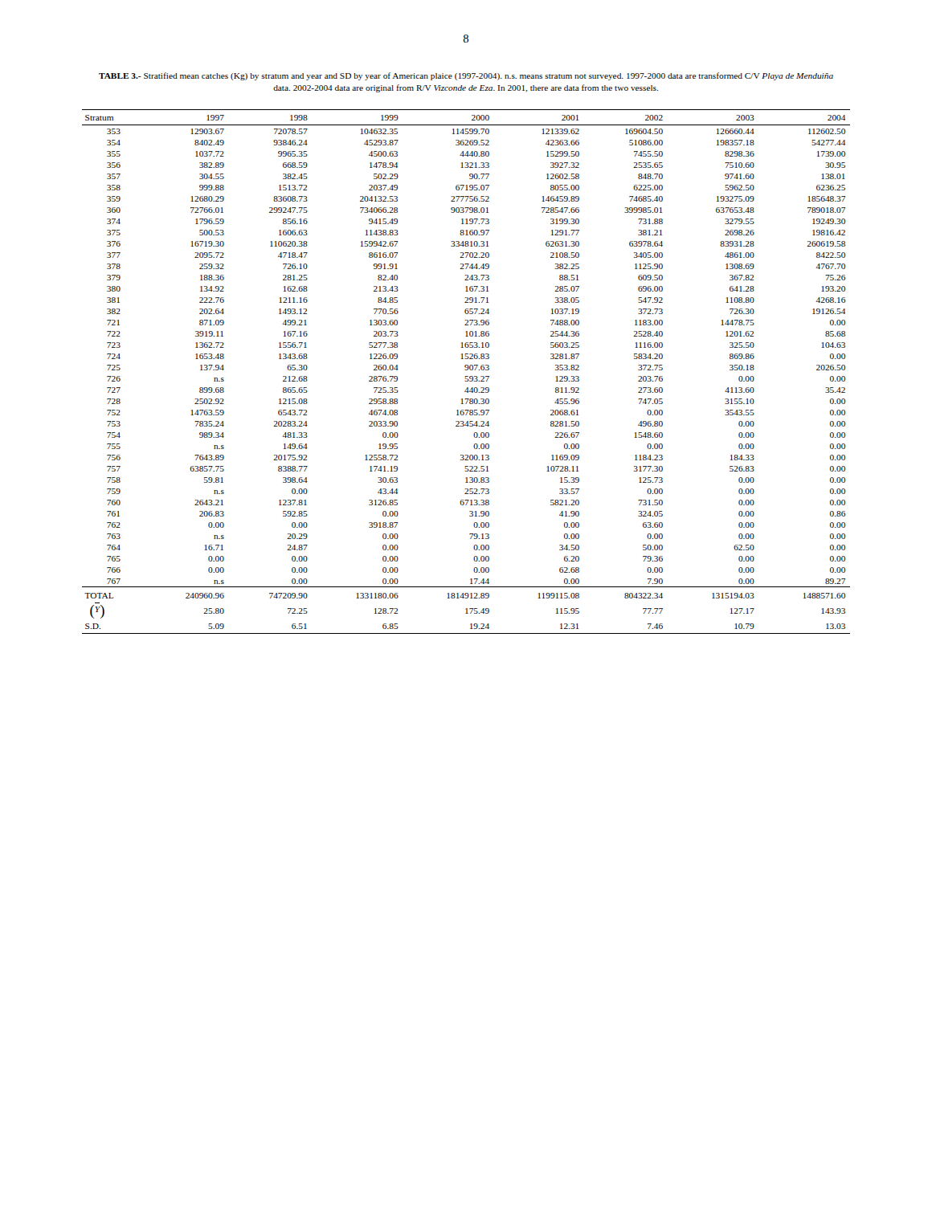8
TABLE 3.- Stratified mean catches (Kg) by stratum and year and SD by year of American plaice (1997-2004). n.s. means stratum not surveyed. 1997-2000 data are transformed C/V Playa de Menduiña data. 2002-2004 data are original from R/V Vizconde de Eza. In 2001, there are data from the two vessels.
| Stratum | 1997 | 1998 | 1999 | 2000 | 2001 | 2002 | 2003 | 2004 |
| --- | --- | --- | --- | --- | --- | --- | --- | --- |
| 353 | 12903.67 | 72078.57 | 104632.35 | 114599.70 | 121339.62 | 169604.50 | 126660.44 | 112602.50 |
| 354 | 8402.49 | 93846.24 | 45293.87 | 36269.52 | 42363.66 | 51086.00 | 198357.18 | 54277.44 |
| 355 | 1037.72 | 9965.35 | 4500.63 | 4440.80 | 15299.50 | 7455.50 | 8298.36 | 1739.00 |
| 356 | 382.89 | 668.59 | 1478.94 | 1321.33 | 3927.32 | 2535.65 | 7510.60 | 30.95 |
| 357 | 304.55 | 382.45 | 502.29 | 90.77 | 12602.58 | 848.70 | 9741.60 | 138.01 |
| 358 | 999.88 | 1513.72 | 2037.49 | 67195.07 | 8055.00 | 6225.00 | 5962.50 | 6236.25 |
| 359 | 12680.29 | 83608.73 | 204132.53 | 277756.52 | 146459.89 | 74685.40 | 193275.09 | 185648.37 |
| 360 | 72766.01 | 299247.75 | 734066.28 | 903798.01 | 728547.66 | 399985.01 | 637653.48 | 789018.07 |
| 374 | 1796.59 | 856.16 | 9415.49 | 1197.73 | 3199.30 | 731.88 | 3279.55 | 19249.30 |
| 375 | 500.53 | 1606.63 | 11438.83 | 8160.97 | 1291.77 | 381.21 | 2698.26 | 19816.42 |
| 376 | 16719.30 | 110620.38 | 159942.67 | 334810.31 | 62631.30 | 63978.64 | 83931.28 | 260619.58 |
| 377 | 2095.72 | 4718.47 | 8616.07 | 2702.20 | 2108.50 | 3405.00 | 4861.00 | 8422.50 |
| 378 | 259.32 | 726.10 | 991.91 | 2744.49 | 382.25 | 1125.90 | 1308.69 | 4767.70 |
| 379 | 188.36 | 281.25 | 82.40 | 243.73 | 88.51 | 609.50 | 367.82 | 75.26 |
| 380 | 134.92 | 162.68 | 213.43 | 167.31 | 285.07 | 696.00 | 641.28 | 193.20 |
| 381 | 222.76 | 1211.16 | 84.85 | 291.71 | 338.05 | 547.92 | 1108.80 | 4268.16 |
| 382 | 202.64 | 1493.12 | 770.56 | 657.24 | 1037.19 | 372.73 | 726.30 | 19126.54 |
| 721 | 871.09 | 499.21 | 1303.60 | 273.96 | 7488.00 | 1183.00 | 14478.75 | 0.00 |
| 722 | 3919.11 | 167.16 | 203.73 | 101.86 | 2544.36 | 2528.40 | 1201.62 | 85.68 |
| 723 | 1362.72 | 1556.71 | 5277.38 | 1653.10 | 5603.25 | 1116.00 | 325.50 | 104.63 |
| 724 | 1653.48 | 1343.68 | 1226.09 | 1526.83 | 3281.87 | 5834.20 | 869.86 | 0.00 |
| 725 | 137.94 | 65.30 | 260.04 | 907.63 | 353.82 | 372.75 | 350.18 | 2026.50 |
| 726 | n.s | 212.68 | 2876.79 | 593.27 | 129.33 | 203.76 | 0.00 | 0.00 |
| 727 | 899.68 | 865.65 | 725.35 | 440.29 | 811.92 | 273.60 | 4113.60 | 35.42 |
| 728 | 2502.92 | 1215.08 | 2958.88 | 1780.30 | 455.96 | 747.05 | 3155.10 | 0.00 |
| 752 | 14763.59 | 6543.72 | 4674.08 | 16785.97 | 2068.61 | 0.00 | 3543.55 | 0.00 |
| 753 | 7835.24 | 20283.24 | 2033.90 | 23454.24 | 8281.50 | 496.80 | 0.00 | 0.00 |
| 754 | 989.34 | 481.33 | 0.00 | 0.00 | 226.67 | 1548.60 | 0.00 | 0.00 |
| 755 | n.s | 149.64 | 19.95 | 0.00 | 0.00 | 0.00 | 0.00 | 0.00 |
| 756 | 7643.89 | 20175.92 | 12558.72 | 3200.13 | 1169.09 | 1184.23 | 184.33 | 0.00 |
| 757 | 63857.75 | 8388.77 | 1741.19 | 522.51 | 10728.11 | 3177.30 | 526.83 | 0.00 |
| 758 | 59.81 | 398.64 | 30.63 | 130.83 | 15.39 | 125.73 | 0.00 | 0.00 |
| 759 | n.s | 0.00 | 43.44 | 252.73 | 33.57 | 0.00 | 0.00 | 0.00 |
| 760 | 2643.21 | 1237.81 | 3126.85 | 6713.38 | 5821.20 | 731.50 | 0.00 | 0.00 |
| 761 | 206.83 | 592.85 | 0.00 | 31.90 | 41.90 | 324.05 | 0.00 | 0.86 |
| 762 | 0.00 | 0.00 | 3918.87 | 0.00 | 0.00 | 63.60 | 0.00 | 0.00 |
| 763 | n.s | 20.29 | 0.00 | 79.13 | 0.00 | 0.00 | 0.00 | 0.00 |
| 764 | 16.71 | 24.87 | 0.00 | 0.00 | 34.50 | 50.00 | 62.50 | 0.00 |
| 765 | 0.00 | 0.00 | 0.00 | 0.00 | 6.20 | 79.36 | 0.00 | 0.00 |
| 766 | 0.00 | 0.00 | 0.00 | 0.00 | 62.68 | 0.00 | 0.00 | 0.00 |
| 767 | n.s | 0.00 | 0.00 | 17.44 | 0.00 | 7.90 | 0.00 | 89.27 |
| TOTAL | 240960.96 | 747209.90 | 1331180.06 | 1814912.89 | 1199115.08 | 804322.34 | 1315194.03 | 1488571.60 |
| ( Y ) | 25.80 | 72.25 | 128.72 | 175.49 | 115.95 | 77.77 | 127.17 | 143.93 |
| S.D. | 5.09 | 6.51 | 6.85 | 19.24 | 12.31 | 7.46 | 10.79 | 13.03 |